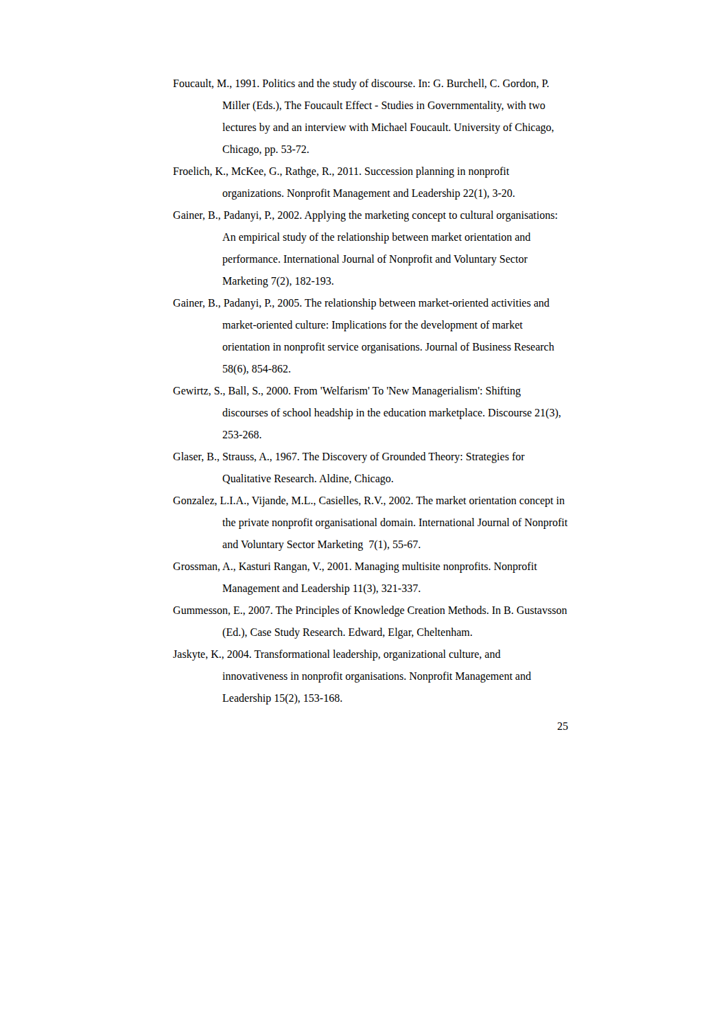Foucault, M., 1991. Politics and the study of discourse. In: G. Burchell, C. Gordon, P. Miller (Eds.), The Foucault Effect - Studies in Governmentality, with two lectures by and an interview with Michael Foucault. University of Chicago, Chicago, pp. 53-72.
Froelich, K., McKee, G., Rathge, R., 2011. Succession planning in nonprofit organizations. Nonprofit Management and Leadership 22(1), 3-20.
Gainer, B., Padanyi, P., 2002. Applying the marketing concept to cultural organisations: An empirical study of the relationship between market orientation and performance. International Journal of Nonprofit and Voluntary Sector Marketing 7(2), 182-193.
Gainer, B., Padanyi, P., 2005. The relationship between market-oriented activities and market-oriented culture: Implications for the development of market orientation in nonprofit service organisations. Journal of Business Research 58(6), 854-862.
Gewirtz, S., Ball, S., 2000. From 'Welfarism' To 'New Managerialism': Shifting discourses of school headship in the education marketplace. Discourse 21(3), 253-268.
Glaser, B., Strauss, A., 1967. The Discovery of Grounded Theory: Strategies for Qualitative Research. Aldine, Chicago.
Gonzalez, L.I.A., Vijande, M.L., Casielles, R.V., 2002. The market orientation concept in the private nonprofit organisational domain. International Journal of Nonprofit and Voluntary Sector Marketing 7(1), 55-67.
Grossman, A., Kasturi Rangan, V., 2001. Managing multisite nonprofits. Nonprofit Management and Leadership 11(3), 321-337.
Gummesson, E., 2007. The Principles of Knowledge Creation Methods. In B. Gustavsson (Ed.), Case Study Research. Edward, Elgar, Cheltenham.
Jaskyte, K., 2004. Transformational leadership, organizational culture, and innovativeness in nonprofit organisations. Nonprofit Management and Leadership 15(2), 153-168.
25